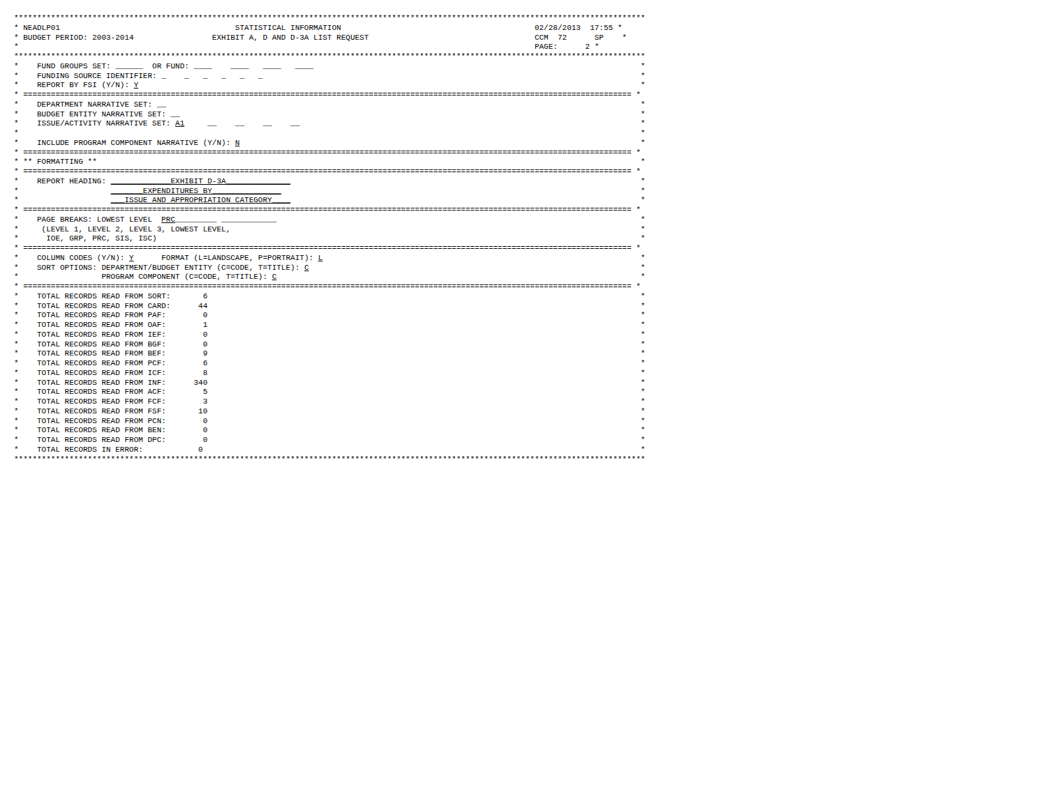*****************************************************************************************************************************************
* NEADLP01                                      STATISTICAL INFORMATION                                          02/28/2013  17:55 *
* BUDGET PERIOD: 2003-2014                 EXHIBIT A, D AND D-3A LIST REQUEST                                    CCM  72      SP    *
*                                                                                                                PAGE:      2 *
*****************************************************************************************************************************************
*    FUND GROUPS SET: ______  OR FUND: ____    ____   ____   ____                                                                       *
*    FUNDING SOURCE IDENTIFIER: _    _   _   _   _   _                                                                                  *
*    REPORT BY FSI (Y/N): Y                                                                                                             *
* ==================================================================================================================================== *
*    DEPARTMENT NARRATIVE SET: __                                                                                                       *
*    BUDGET ENTITY NARRATIVE SET: __                                                                                                    *
*    ISSUE/ACTIVITY NARRATIVE SET: A1     __    __    __    __                                                                          *
*                                                                                                                                       *
*    INCLUDE PROGRAM COMPONENT NARRATIVE (Y/N): N                                                                                       *
* ==================================================================================================================================== *
* ** FORMATTING **                                                                                                                      *
* ==================================================================================================================================== *
*    REPORT HEADING: _____________EXHIBIT D-3A______________                                                                            *
*                    _______EXPENDITURES BY_______________                                                                              *
*                    ___ISSUE AND APPROPRIATION CATEGORY____                                                                            *
* ==================================================================================================================================== *
*    PAGE BREAKS: LOWEST LEVEL  PRC_________ ____________                                                                               *
*     (LEVEL 1, LEVEL 2, LEVEL 3, LOWEST LEVEL,                                                                                         *
*      IOE, GRP, PRC, SIS, ISC)                                                                                                         *
* ==================================================================================================================================== *
*    COLUMN CODES (Y/N): Y      FORMAT (L=LANDSCAPE, P=PORTRAIT): L                                                                     *
*    SORT OPTIONS: DEPARTMENT/BUDGET ENTITY (C=CODE, T=TITLE): C                                                                        *
*                  PROGRAM COMPONENT (C=CODE, T=TITLE): C                                                                               *
* ==================================================================================================================================== *
*    TOTAL RECORDS READ FROM SORT:       6                                                                                              *
*    TOTAL RECORDS READ FROM CARD:      44                                                                                              *
*    TOTAL RECORDS READ FROM PAF:        0                                                                                              *
*    TOTAL RECORDS READ FROM OAF:        1                                                                                              *
*    TOTAL RECORDS READ FROM IEF:        0                                                                                              *
*    TOTAL RECORDS READ FROM BGF:        0                                                                                              *
*    TOTAL RECORDS READ FROM BEF:        9                                                                                              *
*    TOTAL RECORDS READ FROM PCF:        6                                                                                              *
*    TOTAL RECORDS READ FROM ICF:        8                                                                                              *
*    TOTAL RECORDS READ FROM INF:      340                                                                                              *
*    TOTAL RECORDS READ FROM ACF:        5                                                                                              *
*    TOTAL RECORDS READ FROM FCF:        3                                                                                              *
*    TOTAL RECORDS READ FROM FSF:       10                                                                                              *
*    TOTAL RECORDS READ FROM PCN:        0                                                                                              *
*    TOTAL RECORDS READ FROM BEN:        0                                                                                              *
*    TOTAL RECORDS READ FROM DPC:        0                                                                                              *
*    TOTAL RECORDS IN ERROR:            0                                                                                               *
*****************************************************************************************************************************************